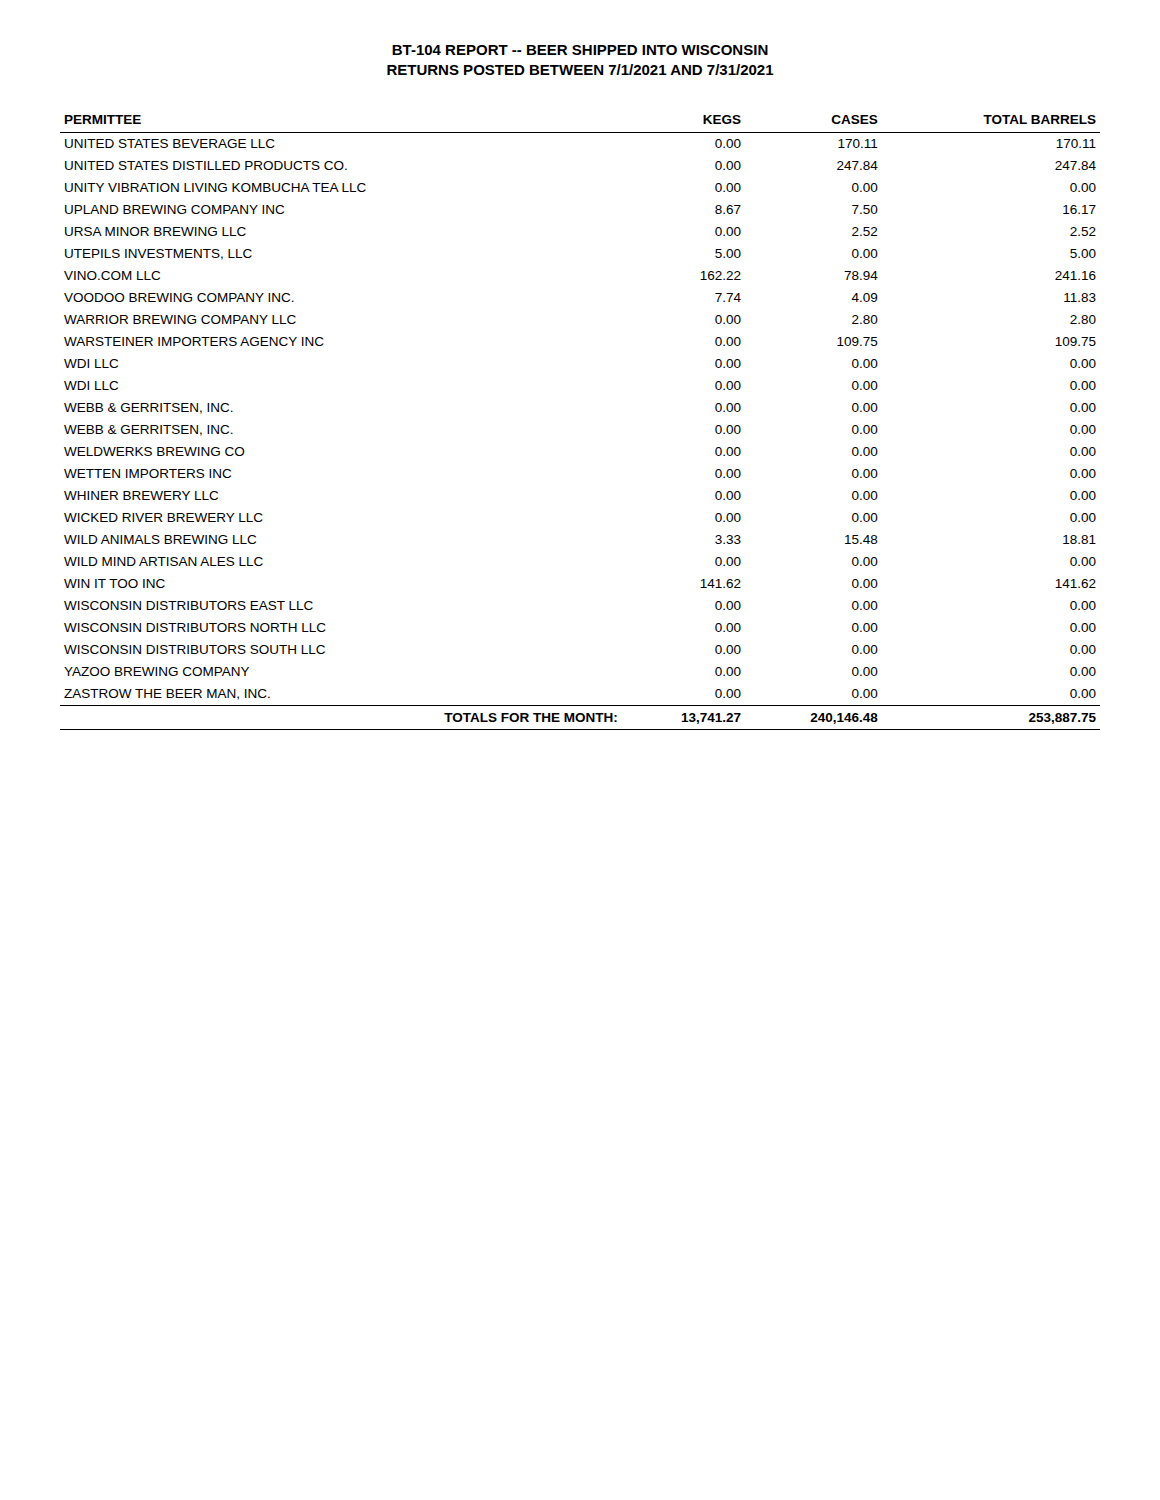BT-104 REPORT -- BEER SHIPPED INTO WISCONSIN
RETURNS POSTED BETWEEN 7/1/2021 AND 7/31/2021
| PERMITTEE | KEGS | CASES | TOTAL BARRELS |
| --- | --- | --- | --- |
| UNITED STATES BEVERAGE LLC | 0.00 | 170.11 | 170.11 |
| UNITED STATES DISTILLED PRODUCTS CO. | 0.00 | 247.84 | 247.84 |
| UNITY VIBRATION LIVING KOMBUCHA TEA LLC | 0.00 | 0.00 | 0.00 |
| UPLAND BREWING COMPANY INC | 8.67 | 7.50 | 16.17 |
| URSA MINOR BREWING LLC | 0.00 | 2.52 | 2.52 |
| UTEPILS INVESTMENTS, LLC | 5.00 | 0.00 | 5.00 |
| VINO.COM LLC | 162.22 | 78.94 | 241.16 |
| VOODOO BREWING COMPANY INC. | 7.74 | 4.09 | 11.83 |
| WARRIOR BREWING COMPANY LLC | 0.00 | 2.80 | 2.80 |
| WARSTEINER IMPORTERS AGENCY INC | 0.00 | 109.75 | 109.75 |
| WDI LLC | 0.00 | 0.00 | 0.00 |
| WDI LLC | 0.00 | 0.00 | 0.00 |
| WEBB & GERRITSEN, INC. | 0.00 | 0.00 | 0.00 |
| WEBB & GERRITSEN, INC. | 0.00 | 0.00 | 0.00 |
| WELDWERKS BREWING CO | 0.00 | 0.00 | 0.00 |
| WETTEN IMPORTERS INC | 0.00 | 0.00 | 0.00 |
| WHINER BREWERY LLC | 0.00 | 0.00 | 0.00 |
| WICKED RIVER BREWERY LLC | 0.00 | 0.00 | 0.00 |
| WILD ANIMALS BREWING LLC | 3.33 | 15.48 | 18.81 |
| WILD MIND ARTISAN ALES LLC | 0.00 | 0.00 | 0.00 |
| WIN IT TOO INC | 141.62 | 0.00 | 141.62 |
| WISCONSIN DISTRIBUTORS EAST LLC | 0.00 | 0.00 | 0.00 |
| WISCONSIN DISTRIBUTORS NORTH LLC | 0.00 | 0.00 | 0.00 |
| WISCONSIN DISTRIBUTORS SOUTH LLC | 0.00 | 0.00 | 0.00 |
| YAZOO BREWING COMPANY | 0.00 | 0.00 | 0.00 |
| ZASTROW THE BEER MAN, INC. | 0.00 | 0.00 | 0.00 |
| TOTALS FOR THE MONTH: | 13,741.27 | 240,146.48 | 253,887.75 |